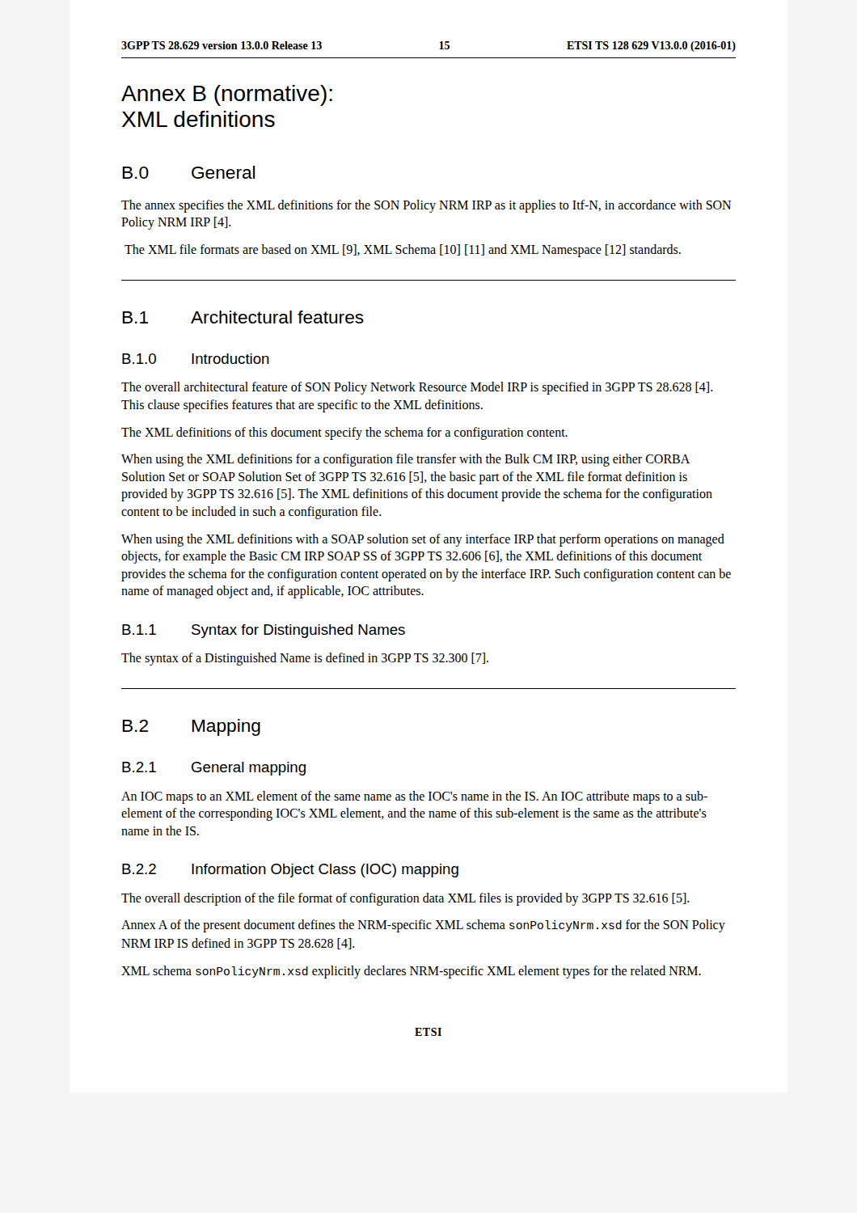3GPP TS 28.629 version 13.0.0 Release 13
15
ETSI TS 128 629 V13.0.0 (2016-01)
Annex B (normative):
XML definitions
B.0 General
The annex specifies the XML definitions for the SON Policy NRM IRP as it applies to Itf-N, in accordance with SON Policy NRM IRP [4].
The XML file formats are based on XML [9], XML Schema [10] [11] and XML Namespace [12] standards.
B.1 Architectural features
B.1.0 Introduction
The overall architectural feature of SON Policy Network Resource Model IRP is specified in 3GPP TS 28.628 [4]. This clause specifies features that are specific to the XML definitions.
The XML definitions of this document specify the schema for a configuration content.
When using the XML definitions for a configuration file transfer with the Bulk CM IRP, using either CORBA Solution Set or SOAP Solution Set of 3GPP TS 32.616 [5], the basic part of the XML file format definition is provided by 3GPP TS 32.616 [5]. The XML definitions of this document provide the schema for the configuration content to be included in such a configuration file.
When using the XML definitions with a SOAP solution set of any interface IRP that perform operations on managed objects, for example the Basic CM IRP SOAP SS of 3GPP TS 32.606 [6], the XML definitions of this document provides the schema for the configuration content operated on by the interface IRP. Such configuration content can be name of managed object and, if applicable, IOC attributes.
B.1.1 Syntax for Distinguished Names
The syntax of a Distinguished Name is defined in 3GPP TS 32.300 [7].
B.2 Mapping
B.2.1 General mapping
An IOC maps to an XML element of the same name as the IOC's name in the IS. An IOC attribute maps to a sub-element of the corresponding IOC's XML element, and the name of this sub-element is the same as the attribute's name in the IS.
B.2.2 Information Object Class (IOC) mapping
The overall description of the file format of configuration data XML files is provided by 3GPP TS 32.616 [5].
Annex A of the present document defines the NRM-specific XML schema sonPolicyNrm.xsd for the SON Policy NRM IRP IS defined in 3GPP TS 28.628 [4].
XML schema sonPolicyNrm.xsd explicitly declares NRM-specific XML element types for the related NRM.
ETSI